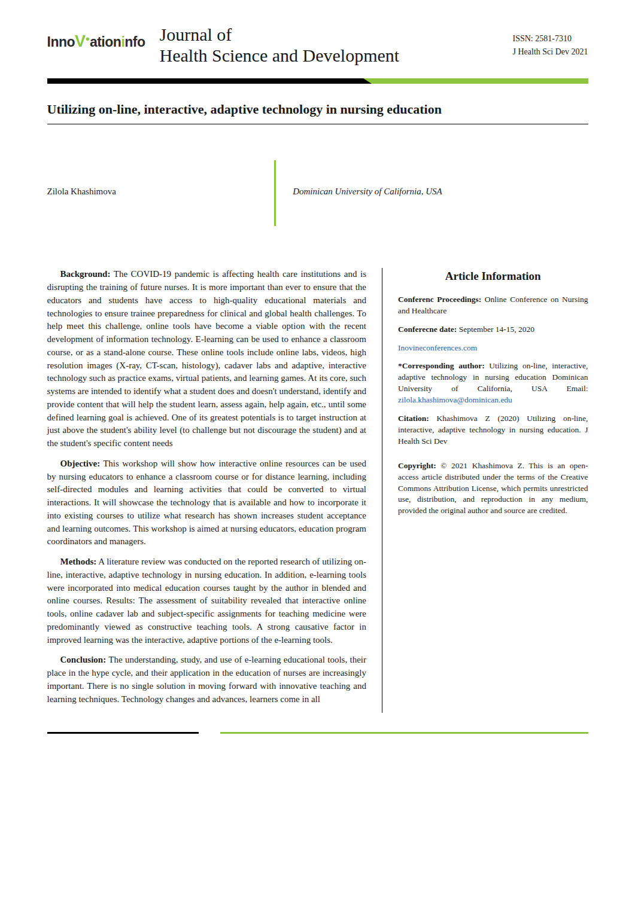InnoV●ationinfo
Journal of
Health Science and Development
ISSN: 2581-7310
J Health Sci Dev 2021
Utilizing on-line, interactive, adaptive technology in nursing education
Zilola Khashimova
Dominican University of California, USA
Background: The COVID-19 pandemic is affecting health care institutions and is disrupting the training of future nurses. It is more important than ever to ensure that the educators and students have access to high-quality educational materials and technologies to ensure trainee preparedness for clinical and global health challenges. To help meet this challenge, online tools have become a viable option with the recent development of information technology. E-learning can be used to enhance a classroom course, or as a stand-alone course. These online tools include online labs, videos, high resolution images (X-ray, CT-scan, histology), cadaver labs and adaptive, interactive technology such as practice exams, virtual patients, and learning games. At its core, such systems are intended to identify what a student does and doesn't understand, identify and provide content that will help the student learn, assess again, help again, etc., until some defined learning goal is achieved. One of its greatest potentials is to target instruction at just above the student's ability level (to challenge but not discourage the student) and at the student's specific content needs
Objective: This workshop will show how interactive online resources can be used by nursing educators to enhance a classroom course or for distance learning, including self-directed modules and learning activities that could be converted to virtual interactions. It will showcase the technology that is available and how to incorporate it into existing courses to utilize what research has shown increases student acceptance and learning outcomes. This workshop is aimed at nursing educators, education program coordinators and managers.
Methods: A literature review was conducted on the reported research of utilizing on-line, interactive, adaptive technology in nursing education. In addition, e-learning tools were incorporated into medical education courses taught by the author in blended and online courses. Results: The assessment of suitability revealed that interactive online tools, online cadaver lab and subject-specific assignments for teaching medicine were predominantly viewed as constructive teaching tools. A strong causative factor in improved learning was the interactive, adaptive portions of the e-learning tools.
Conclusion: The understanding, study, and use of e-learning educational tools, their place in the hype cycle, and their application in the education of nurses are increasingly important. There is no single solution in moving forward with innovative teaching and learning techniques. Technology changes and advances, learners come in all
Article Information
Conferenc Proceedings: Online Conference on Nursing and Healthcare
Conferecne date: September 14-15, 2020
Inovineconferences.com
*Corresponding author: Utilizing on-line, interactive, adaptive technology in nursing education Dominican University of California, USA Email: zilola.khashimova@dominican.edu
Citation: Khashimova Z (2020) Utilizing on-line, interactive, adaptive technology in nursing education. J Health Sci Dev
Copyright: © 2021 Khashimova Z. This is an open-access article distributed under the terms of the Creative Commons Attribution License, which permits unrestricted use, distribution, and reproduction in any medium, provided the original author and source are credited.